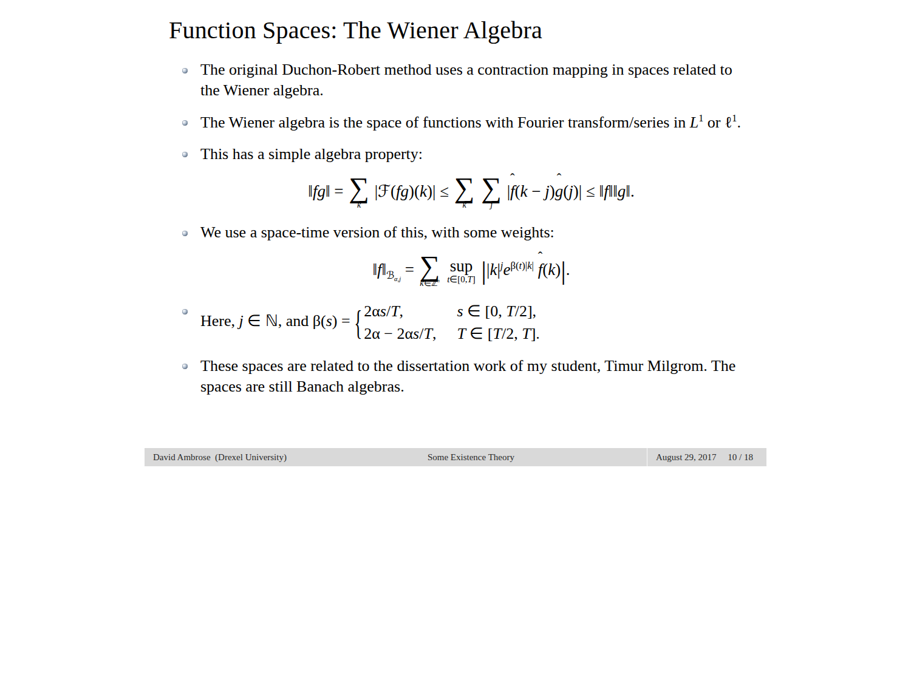Function Spaces: The Wiener Algebra
The original Duchon-Robert method uses a contraction mapping in spaces related to the Wiener algebra.
The Wiener algebra is the space of functions with Fourier transform/series in L1 or ℓ1.
This has a simple algebra property:
‖fg‖ = ∑k |ℱ(fg)(k)| ≤ ∑k ∑j |̂f(k − j)̂g(j)| ≤ ‖f‖‖g‖.
We use a space-time version of this, with some weights:
‖f‖ℬα,j = ∑k∈ℤn sup t∈[0,T] ||k|jeβ(t)|k| ̂f(k)|.
Here, j ∈ ℕ, and β(s) =
| 2α s / T , | s ∈ [0, T /2], |
| 2α − 2α s / T , | T ∈ [ T /2, T ]. |
These spaces are related to the dissertation work of my student, Timur Milgrom. The spaces are still Banach algebras.
David Ambrose (Drexel University)
Some Existence Theory
August 29, 2017 10 / 18